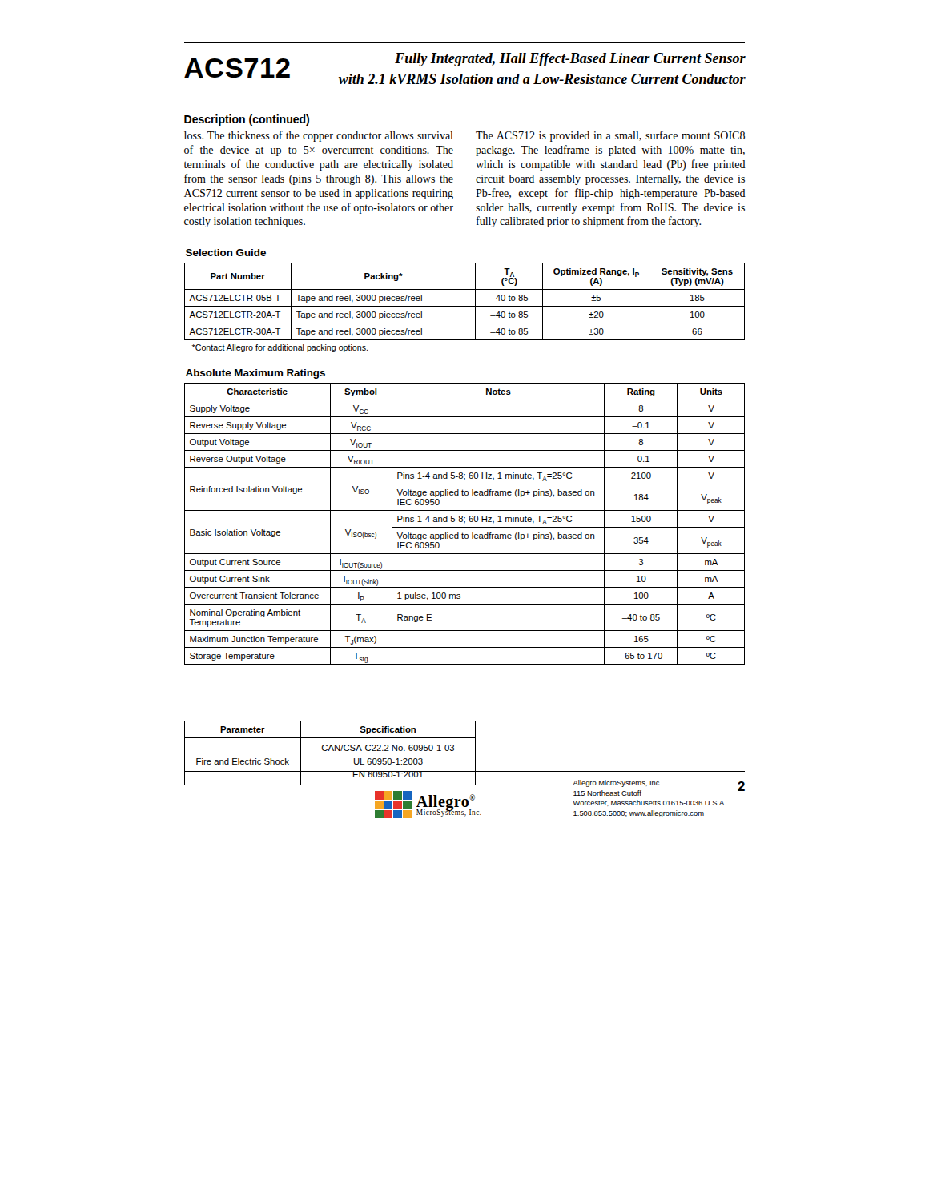ACS712
Fully Integrated, Hall Effect-Based Linear Current Sensor
with 2.1 kVRMS Isolation and a Low-Resistance Current Conductor
Description (continued)
loss. The thickness of the copper conductor allows survival of the device at up to 5× overcurrent conditions. The terminals of the conductive path are electrically isolated from the sensor leads (pins 5 through 8). This allows the ACS712 current sensor to be used in applications requiring electrical isolation without the use of opto-isolators or other costly isolation techniques.
The ACS712 is provided in a small, surface mount SOIC8 package. The leadframe is plated with 100% matte tin, which is compatible with standard lead (Pb) free printed circuit board assembly processes. Internally, the device is Pb-free, except for flip-chip high-temperature Pb-based solder balls, currently exempt from RoHS. The device is fully calibrated prior to shipment from the factory.
Selection Guide
| Part Number | Packing* | T A (°C) | Optimized Range, I P (A) | Sensitivity, Sens (Typ) (mV/A) |
| --- | --- | --- | --- | --- |
| ACS712ELCTR-05B-T | Tape and reel, 3000 pieces/reel | –40 to 85 | ±5 | 185 |
| ACS712ELCTR-20A-T | Tape and reel, 3000 pieces/reel | –40 to 85 | ±20 | 100 |
| ACS712ELCTR-30A-T | Tape and reel, 3000 pieces/reel | –40 to 85 | ±30 | 66 |
*Contact Allegro for additional packing options.
Absolute Maximum Ratings
| Characteristic | Symbol | Notes | Rating | Units |
| --- | --- | --- | --- | --- |
| Supply Voltage | V CC | | 8 | V |
| Reverse Supply Voltage | V RCC | | –0.1 | V |
| Output Voltage | V IOUT | | 8 | V |
| Reverse Output Voltage | V RIOUT | | –0.1 | V |
| Reinforced Isolation Voltage | V ISO | Pins 1-4 and 5-8; 60 Hz, 1 minute, T A =25°C | 2100 | V |
| Voltage applied to leadframe (Ip+ pins), based on IEC 60950 | 184 | V peak |
| Basic Isolation Voltage | V ISO(bsc) | Pins 1-4 and 5-8; 60 Hz, 1 minute, T A =25°C | 1500 | V |
| Voltage applied to leadframe (Ip+ pins), based on IEC 60950 | 354 | V peak |
| Output Current Source | I IOUT(Source) | | 3 | mA |
| Output Current Sink | I IOUT(Sink) | | 10 | mA |
| Overcurrent Transient Tolerance | I P | 1 pulse, 100 ms | 100 | A |
| Nominal Operating Ambient Temperature | T A | Range E | –40 to 85 | ºC |
| Maximum Junction Temperature | T J (max) | | 165 | ºC |
| Storage Temperature | T stg | | –65 to 170 | ºC |
| Parameter | Specification |
| --- | --- |
| Fire and Electric Shock | CAN/CSA-C22.2 No. 60950-1-03 UL 60950-1:2003 EN 60950-1:2001 |
Allegro® MicroSystems, Inc.
Allegro MicroSystems, Inc.
115 Northeast Cutoff
Worcester, Massachusetts 01615-0036 U.S.A.
1.508.853.5000; www.allegromicro.com
2